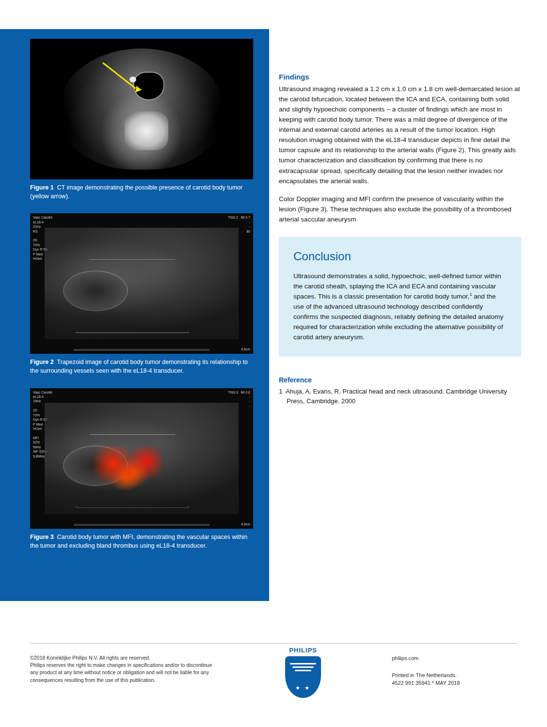Figure 1 CT image demonstrating the possible presence of carotid body tumor (yellow arrow).
Vasc Carotid
eL18-4
31Hz
R3
2D
70%
Dyn R 58
P Med
HGen
TIS0.2 MI 0.7
-
-
80
4.5cm
Figure 2 Trapezoid image of carotid body tumor demonstrating its relationship to the surrounding vessels seen with the eL18-4 transducer.
Vasc Carotid
eL18-4
15Hz
2D
70%
Dyn R 62
P Med
HGen
MFI
52%
50Hz
WF 52Hz
5.8MHz
TIS0.3 MI 0.6
-
-
-
4.5cm
Figure 3 Carotid body tumor with MFI, demonstrating the vascular spaces within the tumor and excluding bland thrombus using eL18-4 transducer.
Findings
Ultrasound imaging revealed a 1.2 cm x 1.0 cm x 1.8 cm well-demarcated lesion at the carotid bifurcation, located between the ICA and ECA, containing both solid and slightly hypoechoic components – a cluster of findings which are most in keeping with carotid body tumor. There was a mild degree of divergence of the internal and external carotid arteries as a result of the tumor location. High resolution imaging obtained with the eL18-4 transducer depicts in fine detail the tumor capsule and its relationship to the arterial walls (Figure 2). This greatly aids tumor characterization and classification by confirming that there is no extracapsular spread, specifically detailing that the lesion neither invades nor encapsulates the arterial walls.
Color Doppler imaging and MFI confirm the presence of vascularity within the lesion (Figure 3). These techniques also exclude the possibility of a thrombosed arterial saccular aneurysm
Conclusion
Ultrasound demonstrates a solid, hypoechoic, well-defined tumor within the carotid sheath, splaying the ICA and ECA and containing vascular spaces. This is a classic presentation for carotid body tumor,1 and the use of the advanced ultrasound technology described confidently confirms the suspected diagnosis, reliably defining the detailed anatomy required for characterization while excluding the alternative possibility of carotid artery aneurysm.
Reference
1 Ahuja, A, Evans, R, Practical head and neck ultrasound. Cambridge University Press, Cambridge. 2000
©2018 Koninklijke Philips N.V. All rights are reserved.
Philips reserves the right to make changes in specifications and/or to discontinue any product at any time without notice or obligation and will not be liable for any consequences resulting from the use of this publication.
PHILIPS
★ ★
philips.com
Printed in The Netherlands.
4522 991 35941 * MAY 2018